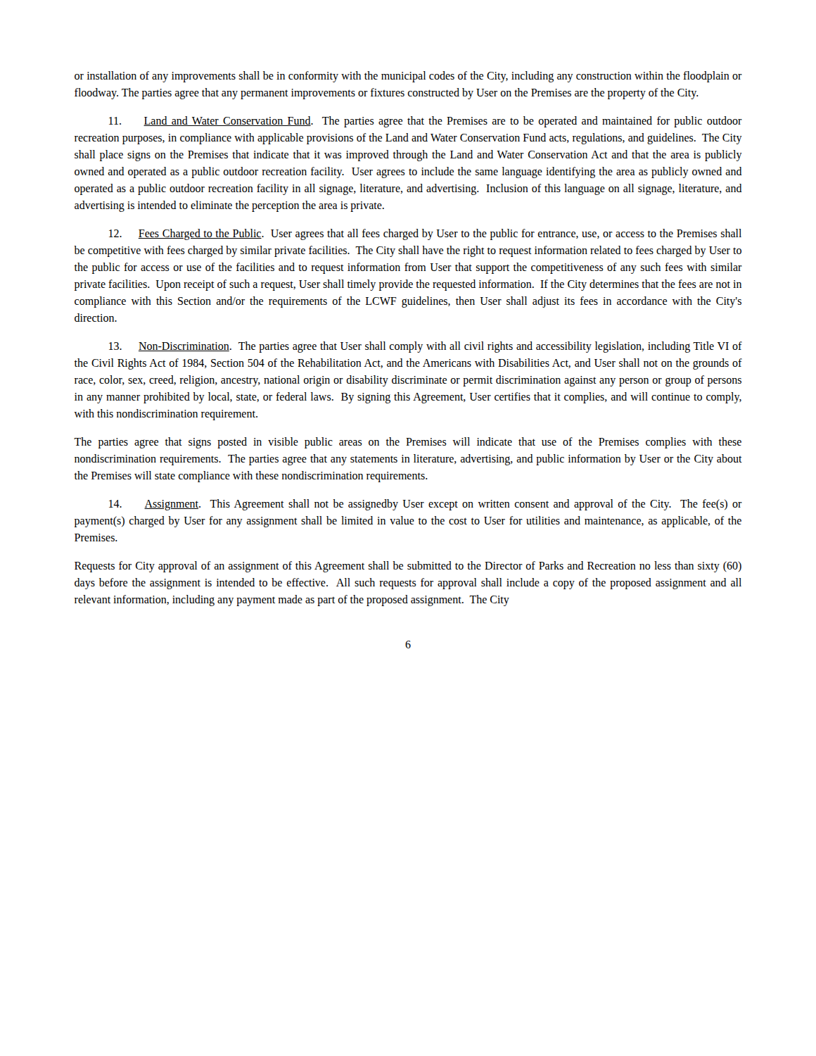or installation of any improvements shall be in conformity with the municipal codes of the City, including any construction within the floodplain or floodway. The parties agree that any permanent improvements or fixtures constructed by User on the Premises are the property of the City.
11. Land and Water Conservation Fund. The parties agree that the Premises are to be operated and maintained for public outdoor recreation purposes, in compliance with applicable provisions of the Land and Water Conservation Fund acts, regulations, and guidelines. The City shall place signs on the Premises that indicate that it was improved through the Land and Water Conservation Act and that the area is publicly owned and operated as a public outdoor recreation facility. User agrees to include the same language identifying the area as publicly owned and operated as a public outdoor recreation facility in all signage, literature, and advertising. Inclusion of this language on all signage, literature, and advertising is intended to eliminate the perception the area is private.
12. Fees Charged to the Public. User agrees that all fees charged by User to the public for entrance, use, or access to the Premises shall be competitive with fees charged by similar private facilities. The City shall have the right to request information related to fees charged by User to the public for access or use of the facilities and to request information from User that support the competitiveness of any such fees with similar private facilities. Upon receipt of such a request, User shall timely provide the requested information. If the City determines that the fees are not in compliance with this Section and/or the requirements of the LCWF guidelines, then User shall adjust its fees in accordance with the City's direction.
13. Non-Discrimination. The parties agree that User shall comply with all civil rights and accessibility legislation, including Title VI of the Civil Rights Act of 1984, Section 504 of the Rehabilitation Act, and the Americans with Disabilities Act, and User shall not on the grounds of race, color, sex, creed, religion, ancestry, national origin or disability discriminate or permit discrimination against any person or group of persons in any manner prohibited by local, state, or federal laws. By signing this Agreement, User certifies that it complies, and will continue to comply, with this nondiscrimination requirement.
The parties agree that signs posted in visible public areas on the Premises will indicate that use of the Premises complies with these nondiscrimination requirements. The parties agree that any statements in literature, advertising, and public information by User or the City about the Premises will state compliance with these nondiscrimination requirements.
14. Assignment. This Agreement shall not be assignedby User except on written consent and approval of the City. The fee(s) or payment(s) charged by User for any assignment shall be limited in value to the cost to User for utilities and maintenance, as applicable, of the Premises.
Requests for City approval of an assignment of this Agreement shall be submitted to the Director of Parks and Recreation no less than sixty (60) days before the assignment is intended to be effective. All such requests for approval shall include a copy of the proposed assignment and all relevant information, including any payment made as part of the proposed assignment. The City
6